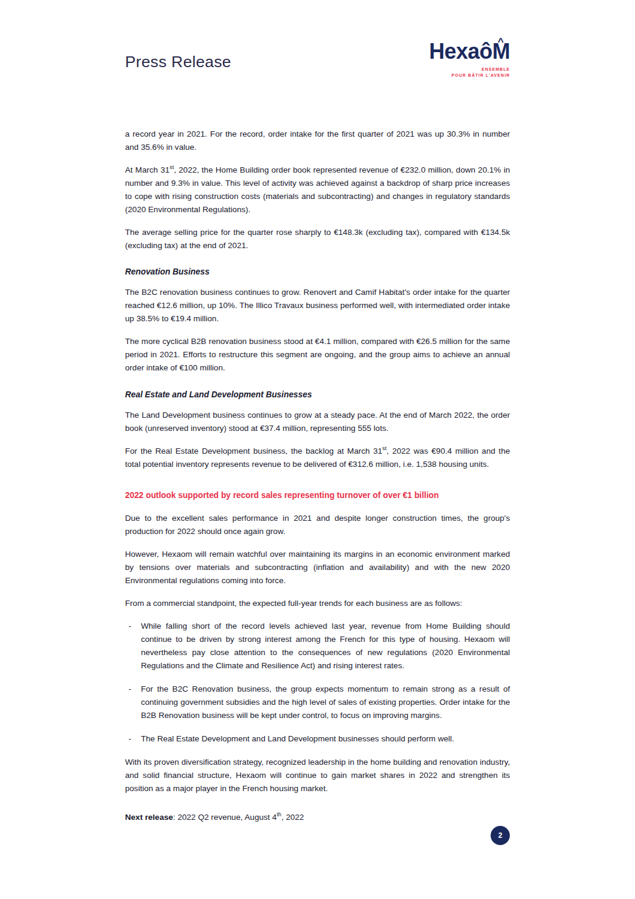Press Release
Hexa^ôM
ENSEMBLE POUR BÂTIR L'AVENIR
a record year in 2021. For the record, order intake for the first quarter of 2021 was up 30.3% in number and 35.6% in value.
At March 31st, 2022, the Home Building order book represented revenue of €232.0 million, down 20.1% in number and 9.3% in value. This level of activity was achieved against a backdrop of sharp price increases to cope with rising construction costs (materials and subcontracting) and changes in regulatory standards (2020 Environmental Regulations).
The average selling price for the quarter rose sharply to €148.3k (excluding tax), compared with €134.5k (excluding tax) at the end of 2021.
Renovation Business
The B2C renovation business continues to grow. Renovert and Camif Habitat's order intake for the quarter reached €12.6 million, up 10%. The Illico Travaux business performed well, with intermediated order intake up 38.5% to €19.4 million.
The more cyclical B2B renovation business stood at €4.1 million, compared with €26.5 million for the same period in 2021. Efforts to restructure this segment are ongoing, and the group aims to achieve an annual order intake of €100 million.
Real Estate and Land Development Businesses
The Land Development business continues to grow at a steady pace. At the end of March 2022, the order book (unreserved inventory) stood at €37.4 million, representing 555 lots.
For the Real Estate Development business, the backlog at March 31st, 2022 was €90.4 million and the total potential inventory represents revenue to be delivered of €312.6 million, i.e. 1,538 housing units.
2022 outlook supported by record sales representing turnover of over €1 billion
Due to the excellent sales performance in 2021 and despite longer construction times, the group's production for 2022 should once again grow.
However, Hexaom will remain watchful over maintaining its margins in an economic environment marked by tensions over materials and subcontracting (inflation and availability) and with the new 2020 Environmental regulations coming into force.
From a commercial standpoint, the expected full-year trends for each business are as follows:
While falling short of the record levels achieved last year, revenue from Home Building should continue to be driven by strong interest among the French for this type of housing. Hexaom will nevertheless pay close attention to the consequences of new regulations (2020 Environmental Regulations and the Climate and Resilience Act) and rising interest rates.
For the B2C Renovation business, the group expects momentum to remain strong as a result of continuing government subsidies and the high level of sales of existing properties. Order intake for the B2B Renovation business will be kept under control, to focus on improving margins.
The Real Estate Development and Land Development businesses should perform well.
With its proven diversification strategy, recognized leadership in the home building and renovation industry, and solid financial structure, Hexaom will continue to gain market shares in 2022 and strengthen its position as a major player in the French housing market.
Next release: 2022 Q2 revenue, August 4th, 2022
2